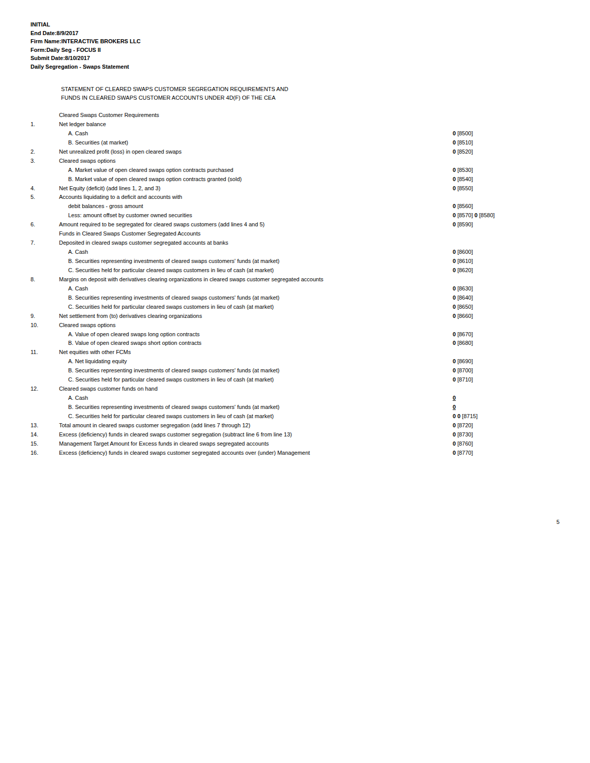INITIAL
End Date:8/9/2017
Firm Name:INTERACTIVE BROKERS LLC
Form:Daily Seg - FOCUS II
Submit Date:8/10/2017
Daily Segregation - Swaps Statement
STATEMENT OF CLEARED SWAPS CUSTOMER SEGREGATION REQUIREMENTS AND
FUNDS IN CLEARED SWAPS CUSTOMER ACCOUNTS UNDER 4D(F) OF THE CEA
| | Cleared Swaps Customer Requirements | |
| 1. | Net ledger balance | |
| | A. Cash | 0 [8500] |
| | B. Securities (at market) | 0 [8510] |
| 2. | Net unrealized profit (loss) in open cleared swaps | 0 [8520] |
| 3. | Cleared swaps options | |
| | A. Market value of open cleared swaps option contracts purchased | 0 [8530] |
| | B. Market value of open cleared swaps option contracts granted (sold) | 0 [8540] |
| 4. | Net Equity (deficit) (add lines 1, 2, and 3) | 0 [8550] |
| 5. | Accounts liquidating to a deficit and accounts with | |
| | debit balances - gross amount | 0 [8560] |
| | Less: amount offset by customer owned securities | 0 [8570] 0 [8580] |
| 6. | Amount required to be segregated for cleared swaps customers (add lines 4 and 5) | 0 [8590] |
| | Funds in Cleared Swaps Customer Segregated Accounts | |
| 7. | Deposited in cleared swaps customer segregated accounts at banks | |
| | A. Cash | 0 [8600] |
| | B. Securities representing investments of cleared swaps customers' funds (at market) | 0 [8610] |
| | C. Securities held for particular cleared swaps customers in lieu of cash (at market) | 0 [8620] |
| 8. | Margins on deposit with derivatives clearing organizations in cleared swaps customer segregated accounts | |
| | A. Cash | 0 [8630] |
| | B. Securities representing investments of cleared swaps customers' funds (at market) | 0 [8640] |
| | C. Securities held for particular cleared swaps customers in lieu of cash (at market) | 0 [8650] |
| 9. | Net settlement from (to) derivatives clearing organizations | 0 [8660] |
| 10. | Cleared swaps options | |
| | A. Value of open cleared swaps long option contracts | 0 [8670] |
| | B. Value of open cleared swaps short option contracts | 0 [8680] |
| 11. | Net equities with other FCMs | |
| | A. Net liquidating equity | 0 [8690] |
| | B. Securities representing investments of cleared swaps customers' funds (at market) | 0 [8700] |
| | C. Securities held for particular cleared swaps customers in lieu of cash (at market) | 0 [8710] |
| 12. | Cleared swaps customer funds on hand | |
| | A. Cash | 0 |
| | B. Securities representing investments of cleared swaps customers' funds (at market) | 0 |
| | C. Securities held for particular cleared swaps customers in lieu of cash (at market) | 0 0 [8715] |
| 13. | Total amount in cleared swaps customer segregation (add lines 7 through 12) | 0 [8720] |
| 14. | Excess (deficiency) funds in cleared swaps customer segregation (subtract line 6 from line 13) | 0 [8730] |
| 15. | Management Target Amount for Excess funds in cleared swaps segregated accounts | 0 [8760] |
| 16. | Excess (deficiency) funds in cleared swaps customer segregated accounts over (under) Management | 0 [8770] |
5